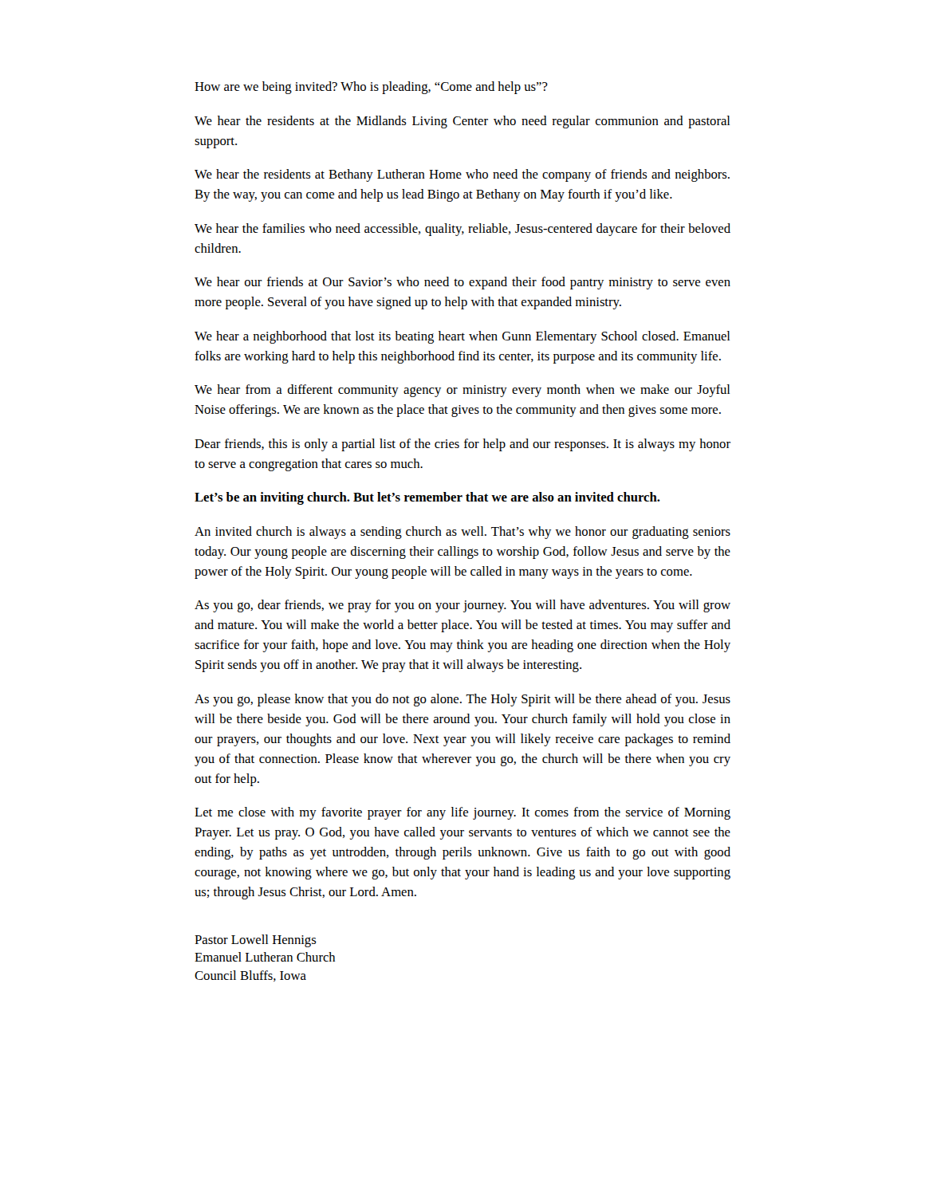How are we being invited? Who is pleading, “Come and help us”?
We hear the residents at the Midlands Living Center who need regular communion and pastoral support.
We hear the residents at Bethany Lutheran Home who need the company of friends and neighbors. By the way, you can come and help us lead Bingo at Bethany on May fourth if you’d like.
We hear the families who need accessible, quality, reliable, Jesus-centered daycare for their beloved children.
We hear our friends at Our Savior’s who need to expand their food pantry ministry to serve even more people. Several of you have signed up to help with that expanded ministry.
We hear a neighborhood that lost its beating heart when Gunn Elementary School closed. Emanuel folks are working hard to help this neighborhood find its center, its purpose and its community life.
We hear from a different community agency or ministry every month when we make our Joyful Noise offerings. We are known as the place that gives to the community and then gives some more.
Dear friends, this is only a partial list of the cries for help and our responses. It is always my honor to serve a congregation that cares so much.
Let’s be an inviting church. But let’s remember that we are also an invited church.
An invited church is always a sending church as well. That’s why we honor our graduating seniors today. Our young people are discerning their callings to worship God, follow Jesus and serve by the power of the Holy Spirit. Our young people will be called in many ways in the years to come.
As you go, dear friends, we pray for you on your journey. You will have adventures. You will grow and mature. You will make the world a better place. You will be tested at times. You may suffer and sacrifice for your faith, hope and love. You may think you are heading one direction when the Holy Spirit sends you off in another. We pray that it will always be interesting.
As you go, please know that you do not go alone. The Holy Spirit will be there ahead of you. Jesus will be there beside you. God will be there around you. Your church family will hold you close in our prayers, our thoughts and our love. Next year you will likely receive care packages to remind you of that connection. Please know that wherever you go, the church will be there when you cry out for help.
Let me close with my favorite prayer for any life journey. It comes from the service of Morning Prayer. Let us pray. O God, you have called your servants to ventures of which we cannot see the ending, by paths as yet untrodden, through perils unknown. Give us faith to go out with good courage, not knowing where we go, but only that your hand is leading us and your love supporting us; through Jesus Christ, our Lord. Amen.
Pastor Lowell Hennigs
Emanuel Lutheran Church
Council Bluffs, Iowa